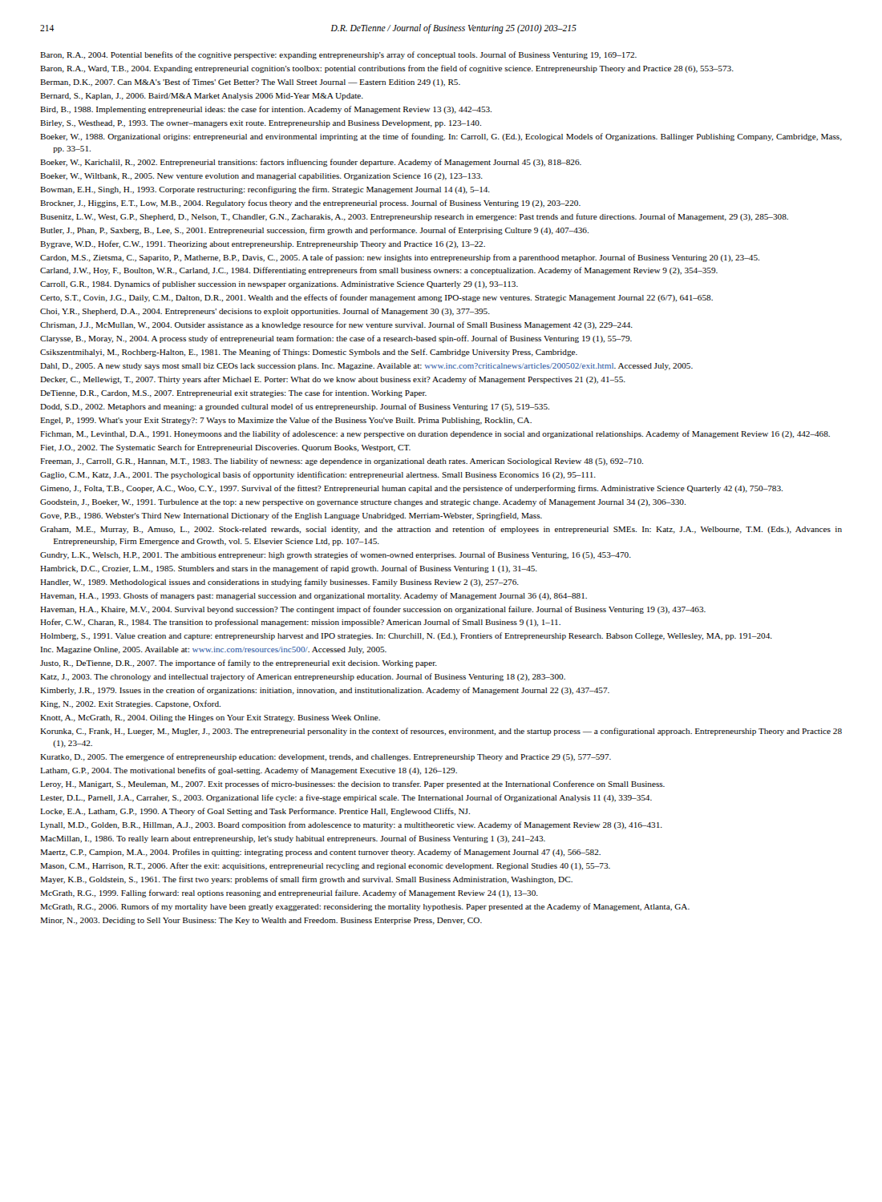214 D.R. DeTienne / Journal of Business Venturing 25 (2010) 203–215
Baron, R.A., 2004. Potential benefits of the cognitive perspective: expanding entrepreneurship's array of conceptual tools. Journal of Business Venturing 19, 169–172.
Baron, R.A., Ward, T.B., 2004. Expanding entrepreneurial cognition's toolbox: potential contributions from the field of cognitive science. Entrepreneurship Theory and Practice 28 (6), 553–573.
Berman, D.K., 2007. Can M&A's 'Best of Times' Get Better? The Wall Street Journal — Eastern Edition 249 (1), R5.
Bernard, S., Kaplan, J., 2006. Baird/M&A Market Analysis 2006 Mid-Year M&A Update.
Bird, B., 1988. Implementing entrepreneurial ideas: the case for intention. Academy of Management Review 13 (3), 442–453.
Birley, S., Westhead, P., 1993. The owner–managers exit route. Entrepreneurship and Business Development, pp. 123–140.
Boeker, W., 1988. Organizational origins: entrepreneurial and environmental imprinting at the time of founding. In: Carroll, G. (Ed.), Ecological Models of Organizations. Ballinger Publishing Company, Cambridge, Mass, pp. 33–51.
Boeker, W., Karichalil, R., 2002. Entrepreneurial transitions: factors influencing founder departure. Academy of Management Journal 45 (3), 818–826.
Boeker, W., Wiltbank, R., 2005. New venture evolution and managerial capabilities. Organization Science 16 (2), 123–133.
Bowman, E.H., Singh, H., 1993. Corporate restructuring: reconfiguring the firm. Strategic Management Journal 14 (4), 5–14.
Brockner, J., Higgins, E.T., Low, M.B., 2004. Regulatory focus theory and the entrepreneurial process. Journal of Business Venturing 19 (2), 203–220.
Busenitz, L.W., West, G.P., Shepherd, D., Nelson, T., Chandler, G.N., Zacharakis, A., 2003. Entrepreneurship research in emergence: Past trends and future directions. Journal of Management, 29 (3), 285–308.
Butler, J., Phan, P., Saxberg, B., Lee, S., 2001. Entrepreneurial succession, firm growth and performance. Journal of Enterprising Culture 9 (4), 407–436.
Bygrave, W.D., Hofer, C.W., 1991. Theorizing about entrepreneurship. Entrepreneurship Theory and Practice 16 (2), 13–22.
Cardon, M.S., Zietsma, C., Saparito, P., Matherne, B.P., Davis, C., 2005. A tale of passion: new insights into entrepreneurship from a parenthood metaphor. Journal of Business Venturing 20 (1), 23–45.
Carland, J.W., Hoy, F., Boulton, W.R., Carland, J.C., 1984. Differentiating entrepreneurs from small business owners: a conceptualization. Academy of Management Review 9 (2), 354–359.
Carroll, G.R., 1984. Dynamics of publisher succession in newspaper organizations. Administrative Science Quarterly 29 (1), 93–113.
Certo, S.T., Covin, J.G., Daily, C.M., Dalton, D.R., 2001. Wealth and the effects of founder management among IPO-stage new ventures. Strategic Management Journal 22 (6/7), 641–658.
Choi, Y.R., Shepherd, D.A., 2004. Entrepreneurs' decisions to exploit opportunities. Journal of Management 30 (3), 377–395.
Chrisman, J.J., McMullan, W., 2004. Outsider assistance as a knowledge resource for new venture survival. Journal of Small Business Management 42 (3), 229–244.
Clarysse, B., Moray, N., 2004. A process study of entrepreneurial team formation: the case of a research-based spin-off. Journal of Business Venturing 19 (1), 55–79.
Csikszentmihalyi, M., Rochberg-Halton, E., 1981. The Meaning of Things: Domestic Symbols and the Self. Cambridge University Press, Cambridge.
Dahl, D., 2005. A new study says most small biz CEOs lack succession plans. Inc. Magazine. Available at: www.inc.com?criticalnews/articles/200502/exit.html. Accessed July, 2005.
Decker, C., Mellewigt, T., 2007. Thirty years after Michael E. Porter: What do we know about business exit? Academy of Management Perspectives 21 (2), 41–55.
DeTienne, D.R., Cardon, M.S., 2007. Entrepreneurial exit strategies: The case for intention. Working Paper.
Dodd, S.D., 2002. Metaphors and meaning: a grounded cultural model of us entrepreneurship. Journal of Business Venturing 17 (5), 519–535.
Engel, P., 1999. What's your Exit Strategy?: 7 Ways to Maximize the Value of the Business You've Built. Prima Publishing, Rocklin, CA.
Fichman, M., Levinthal, D.A., 1991. Honeymoons and the liability of adolescence: a new perspective on duration dependence in social and organizational relationships. Academy of Management Review 16 (2), 442–468.
Fiet, J.O., 2002. The Systematic Search for Entrepreneurial Discoveries. Quorum Books, Westport, CT.
Freeman, J., Carroll, G.R., Hannan, M.T., 1983. The liability of newness: age dependence in organizational death rates. American Sociological Review 48 (5), 692–710.
Gaglio, C.M., Katz, J.A., 2001. The psychological basis of opportunity identification: entrepreneurial alertness. Small Business Economics 16 (2), 95–111.
Gimeno, J., Folta, T.B., Cooper, A.C., Woo, C.Y., 1997. Survival of the fittest? Entrepreneurial human capital and the persistence of underperforming firms. Administrative Science Quarterly 42 (4), 750–783.
Goodstein, J., Boeker, W., 1991. Turbulence at the top: a new perspective on governance structure changes and strategic change. Academy of Management Journal 34 (2), 306–330.
Gove, P.B., 1986. Webster's Third New International Dictionary of the English Language Unabridged. Merriam-Webster, Springfield, Mass.
Graham, M.E., Murray, B., Amuso, L., 2002. Stock-related rewards, social identity, and the attraction and retention of employees in entrepreneurial SMEs. In: Katz, J.A., Welbourne, T.M. (Eds.), Advances in Entrepreneurship, Firm Emergence and Growth, vol. 5. Elsevier Science Ltd, pp. 107–145.
Gundry, L.K., Welsch, H.P., 2001. The ambitious entrepreneur: high growth strategies of women-owned enterprises. Journal of Business Venturing, 16 (5), 453–470.
Hambrick, D.C., Crozier, L.M., 1985. Stumblers and stars in the management of rapid growth. Journal of Business Venturing 1 (1), 31–45.
Handler, W., 1989. Methodological issues and considerations in studying family businesses. Family Business Review 2 (3), 257–276.
Haveman, H.A., 1993. Ghosts of managers past: managerial succession and organizational mortality. Academy of Management Journal 36 (4), 864–881.
Haveman, H.A., Khaire, M.V., 2004. Survival beyond succession? The contingent impact of founder succession on organizational failure. Journal of Business Venturing 19 (3), 437–463.
Hofer, C.W., Charan, R., 1984. The transition to professional management: mission impossible? American Journal of Small Business 9 (1), 1–11.
Holmberg, S., 1991. Value creation and capture: entrepreneurship harvest and IPO strategies. In: Churchill, N. (Ed.), Frontiers of Entrepreneurship Research. Babson College, Wellesley, MA, pp. 191–204.
Inc. Magazine Online, 2005. Available at: www.inc.com/resources/inc500/. Accessed July, 2005.
Justo, R., DeTienne, D.R., 2007. The importance of family to the entrepreneurial exit decision. Working paper.
Katz, J., 2003. The chronology and intellectual trajectory of American entrepreneurship education. Journal of Business Venturing 18 (2), 283–300.
Kimberly, J.R., 1979. Issues in the creation of organizations: initiation, innovation, and institutionalization. Academy of Management Journal 22 (3), 437–457.
King, N., 2002. Exit Strategies. Capstone, Oxford.
Knott, A., McGrath, R., 2004. Oiling the Hinges on Your Exit Strategy. Business Week Online.
Korunka, C., Frank, H., Lueger, M., Mugler, J., 2003. The entrepreneurial personality in the context of resources, environment, and the startup process — a configurational approach. Entrepreneurship Theory and Practice 28 (1), 23–42.
Kuratko, D., 2005. The emergence of entrepreneurship education: development, trends, and challenges. Entrepreneurship Theory and Practice 29 (5), 577–597.
Latham, G.P., 2004. The motivational benefits of goal-setting. Academy of Management Executive 18 (4), 126–129.
Leroy, H., Manigart, S., Meuleman, M., 2007. Exit processes of micro-businesses: the decision to transfer. Paper presented at the International Conference on Small Business.
Lester, D.L., Parnell, J.A., Carraher, S., 2003. Organizational life cycle: a five-stage empirical scale. The International Journal of Organizational Analysis 11 (4), 339–354.
Locke, E.A., Latham, G.P., 1990. A Theory of Goal Setting and Task Performance. Prentice Hall, Englewood Cliffs, NJ.
Lynall, M.D., Golden, B.R., Hillman, A.J., 2003. Board composition from adolescence to maturity: a multitheoretic view. Academy of Management Review 28 (3), 416–431.
MacMillan, I., 1986. To really learn about entrepreneurship, let's study habitual entrepreneurs. Journal of Business Venturing 1 (3), 241–243.
Maertz, C.P., Campion, M.A., 2004. Profiles in quitting: integrating process and content turnover theory. Academy of Management Journal 47 (4), 566–582.
Mason, C.M., Harrison, R.T., 2006. After the exit: acquisitions, entrepreneurial recycling and regional economic development. Regional Studies 40 (1), 55–73.
Mayer, K.B., Goldstein, S., 1961. The first two years: problems of small firm growth and survival. Small Business Administration, Washington, DC.
McGrath, R.G., 1999. Falling forward: real options reasoning and entrepreneurial failure. Academy of Management Review 24 (1), 13–30.
McGrath, R.G., 2006. Rumors of my mortality have been greatly exaggerated: reconsidering the mortality hypothesis. Paper presented at the Academy of Management, Atlanta, GA.
Minor, N., 2003. Deciding to Sell Your Business: The Key to Wealth and Freedom. Business Enterprise Press, Denver, CO.